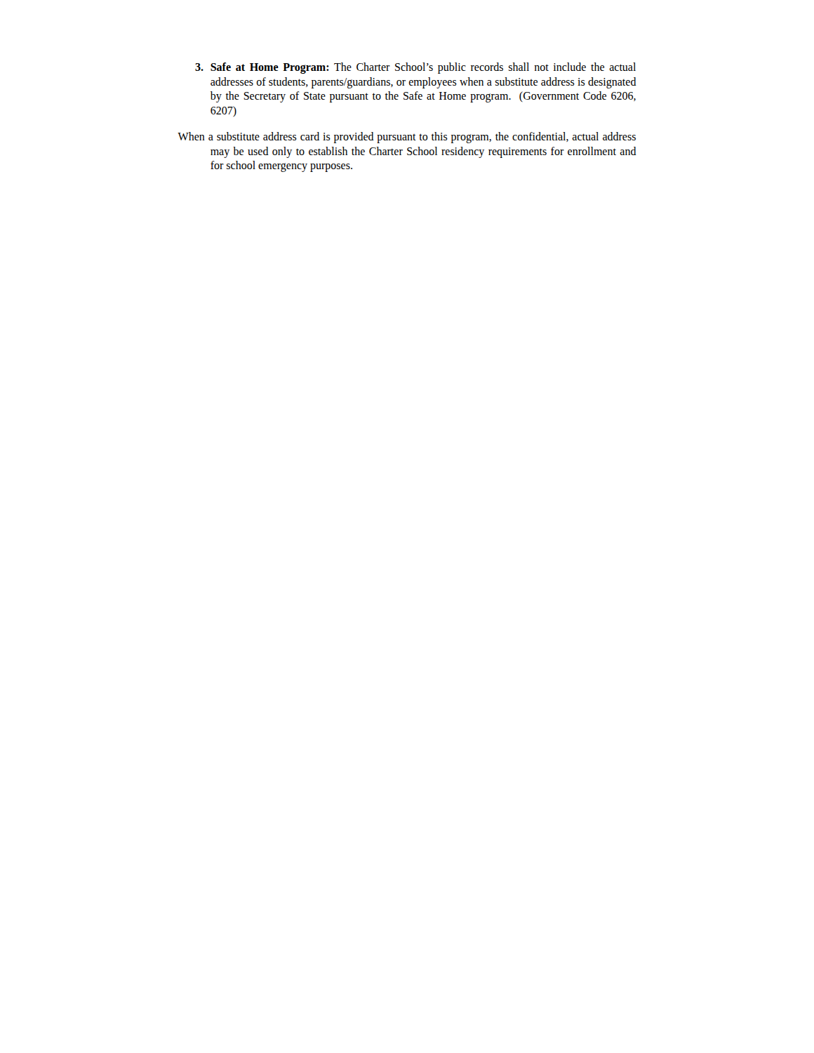Safe at Home Program: The Charter School’s public records shall not include the actual addresses of students, parents/guardians, or employees when a substitute address is designated by the Secretary of State pursuant to the Safe at Home program. (Government Code 6206, 6207)
When a substitute address card is provided pursuant to this program, the confidential, actual address may be used only to establish the Charter School residency requirements for enrollment and for school emergency purposes.